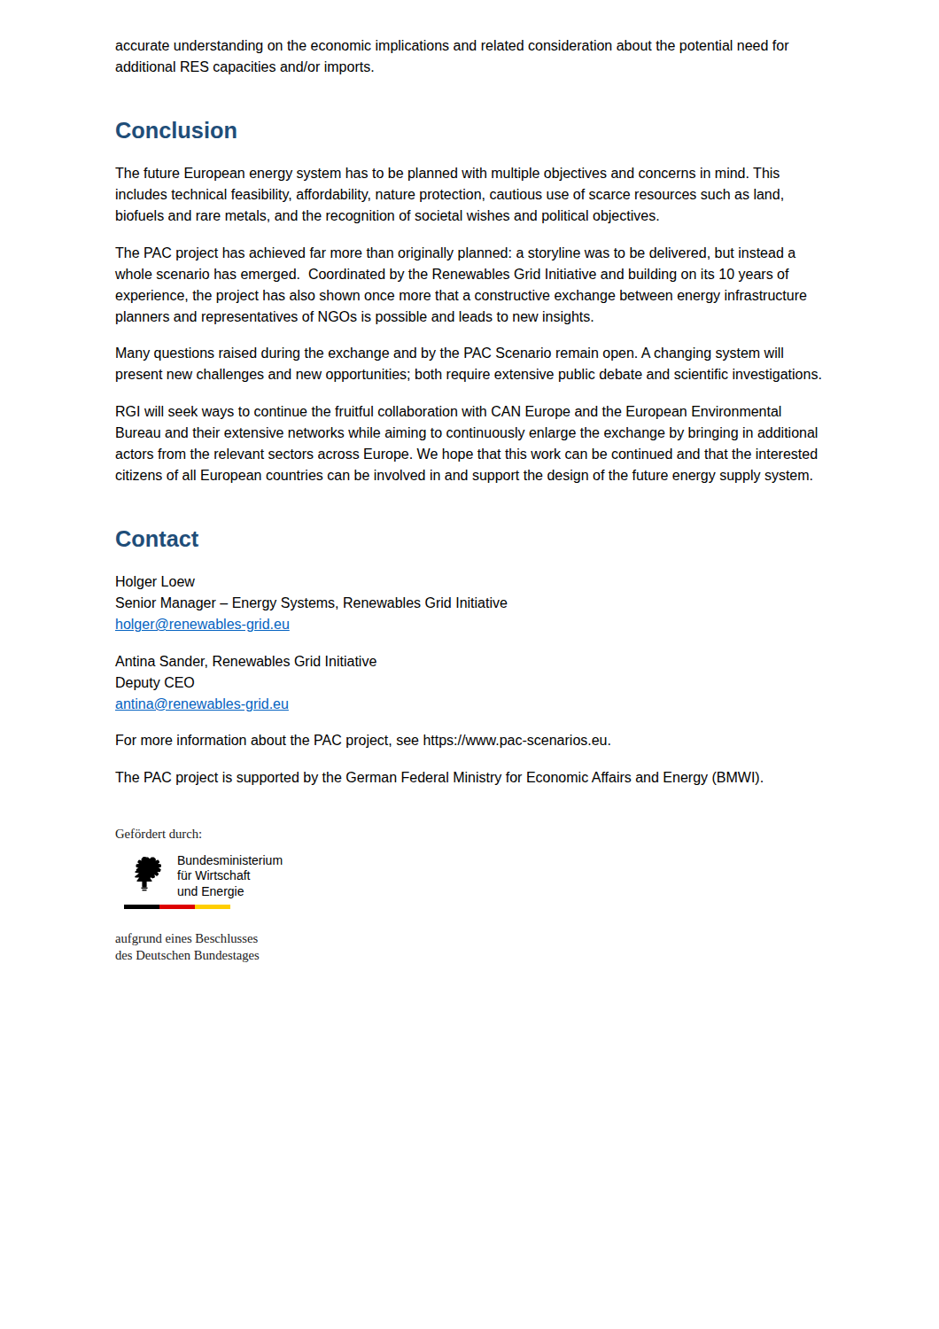accurate understanding on the economic implications and related consideration about the potential need for additional RES capacities and/or imports.
Conclusion
The future European energy system has to be planned with multiple objectives and concerns in mind. This includes technical feasibility, affordability, nature protection, cautious use of scarce resources such as land, biofuels and rare metals, and the recognition of societal wishes and political objectives.
The PAC project has achieved far more than originally planned: a storyline was to be delivered, but instead a whole scenario has emerged. Coordinated by the Renewables Grid Initiative and building on its 10 years of experience, the project has also shown once more that a constructive exchange between energy infrastructure planners and representatives of NGOs is possible and leads to new insights.
Many questions raised during the exchange and by the PAC Scenario remain open. A changing system will present new challenges and new opportunities; both require extensive public debate and scientific investigations.
RGI will seek ways to continue the fruitful collaboration with CAN Europe and the European Environmental Bureau and their extensive networks while aiming to continuously enlarge the exchange by bringing in additional actors from the relevant sectors across Europe. We hope that this work can be continued and that the interested citizens of all European countries can be involved in and support the design of the future energy supply system.
Contact
Holger Loew
Senior Manager – Energy Systems, Renewables Grid Initiative
holger@renewables-grid.eu
Antina Sander, Renewables Grid Initiative
Deputy CEO
antina@renewables-grid.eu
For more information about the PAC project, see https://www.pac-scenarios.eu.
The PAC project is supported by the German Federal Ministry for Economic Affairs and Energy (BMWI).
Gefördert durch:
Bundesministerium
für Wirtschaft
und Energie
aufgrund eines Beschlusses
des Deutschen Bundestages